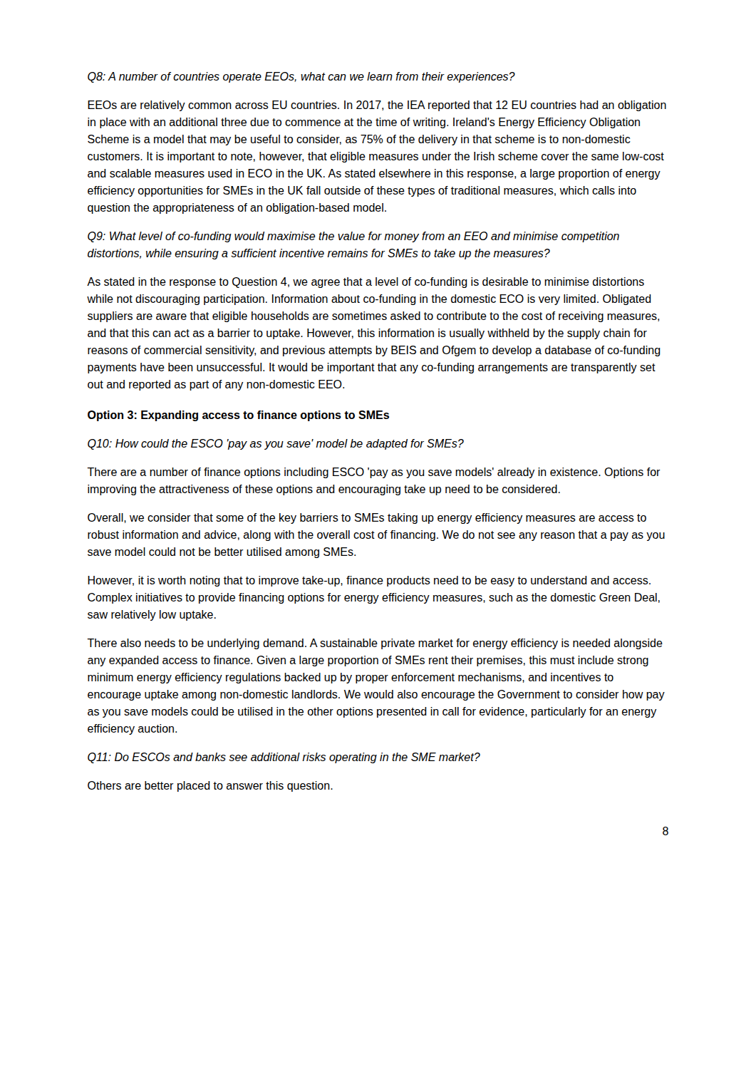Q8: A number of countries operate EEOs, what can we learn from their experiences?
EEOs are relatively common across EU countries. In 2017, the IEA reported that 12 EU countries had an obligation in place with an additional three due to commence at the time of writing. Ireland's Energy Efficiency Obligation Scheme is a model that may be useful to consider, as 75% of the delivery in that scheme is to non-domestic customers. It is important to note, however, that eligible measures under the Irish scheme cover the same low-cost and scalable measures used in ECO in the UK. As stated elsewhere in this response, a large proportion of energy efficiency opportunities for SMEs in the UK fall outside of these types of traditional measures, which calls into question the appropriateness of an obligation-based model.
Q9: What level of co-funding would maximise the value for money from an EEO and minimise competition distortions, while ensuring a sufficient incentive remains for SMEs to take up the measures?
As stated in the response to Question 4, we agree that a level of co-funding is desirable to minimise distortions while not discouraging participation. Information about co-funding in the domestic ECO is very limited. Obligated suppliers are aware that eligible households are sometimes asked to contribute to the cost of receiving measures, and that this can act as a barrier to uptake. However, this information is usually withheld by the supply chain for reasons of commercial sensitivity, and previous attempts by BEIS and Ofgem to develop a database of co-funding payments have been unsuccessful. It would be important that any co-funding arrangements are transparently set out and reported as part of any non-domestic EEO.
Option 3: Expanding access to finance options to SMEs
Q10: How could the ESCO 'pay as you save' model be adapted for SMEs?
There are a number of finance options including ESCO 'pay as you save models' already in existence. Options for improving the attractiveness of these options and encouraging take up need to be considered.
Overall, we consider that some of the key barriers to SMEs taking up energy efficiency measures are access to robust information and advice, along with the overall cost of financing. We do not see any reason that a pay as you save model could not be better utilised among SMEs.
However, it is worth noting that to improve take-up, finance products need to be easy to understand and access. Complex initiatives to provide financing options for energy efficiency measures, such as the domestic Green Deal, saw relatively low uptake.
There also needs to be underlying demand. A sustainable private market for energy efficiency is needed alongside any expanded access to finance. Given a large proportion of SMEs rent their premises, this must include strong minimum energy efficiency regulations backed up by proper enforcement mechanisms, and incentives to encourage uptake among non-domestic landlords. We would also encourage the Government to consider how pay as you save models could be utilised in the other options presented in call for evidence, particularly for an energy efficiency auction.
Q11: Do ESCOs and banks see additional risks operating in the SME market?
Others are better placed to answer this question.
8